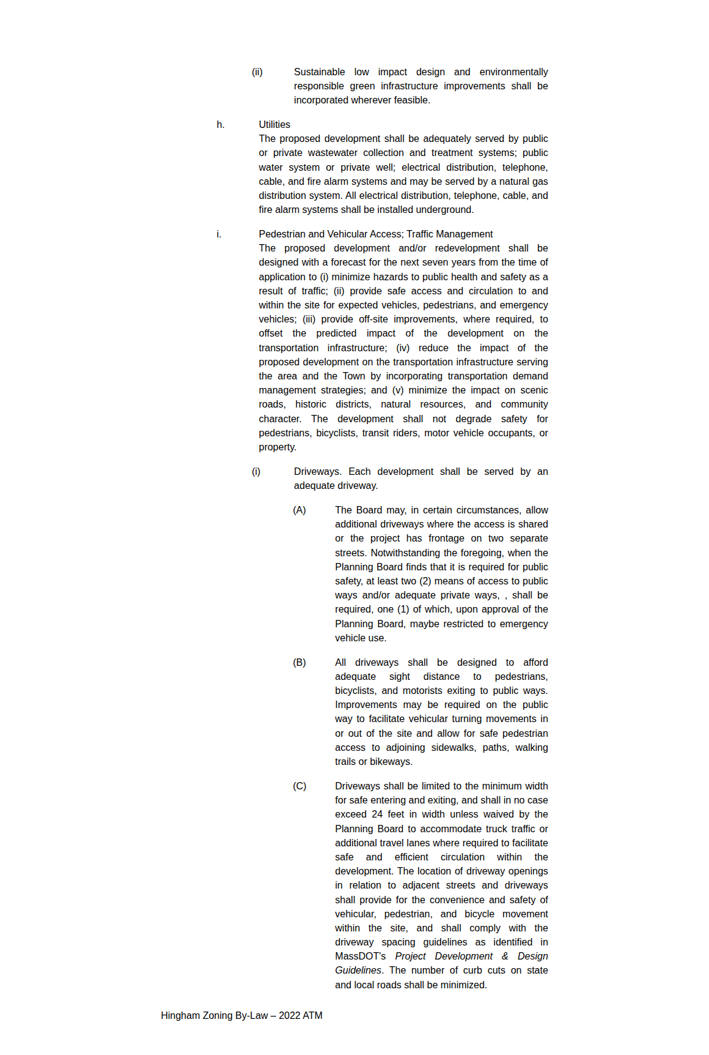(ii)
Sustainable low impact design and environmentally responsible green infrastructure improvements shall be incorporated wherever feasible.
h.
Utilities
The proposed development shall be adequately served by public or private wastewater collection and treatment systems; public water system or private well; electrical distribution, telephone, cable, and fire alarm systems and may be served by a natural gas distribution system. All electrical distribution, telephone, cable, and fire alarm systems shall be installed underground.
i.
Pedestrian and Vehicular Access; Traffic Management
The proposed development and/or redevelopment shall be designed with a forecast for the next seven years from the time of application to (i) minimize hazards to public health and safety as a result of traffic; (ii) provide safe access and circulation to and within the site for expected vehicles, pedestrians, and emergency vehicles; (iii) provide off-site improvements, where required, to offset the predicted impact of the development on the transportation infrastructure; (iv) reduce the impact of the proposed development on the transportation infrastructure serving the area and the Town by incorporating transportation demand management strategies; and (v) minimize the impact on scenic roads, historic districts, natural resources, and community character. The development shall not degrade safety for pedestrians, bicyclists, transit riders, motor vehicle occupants, or property.
(i)
Driveways. Each development shall be served by an adequate driveway.
(A)
The Board may, in certain circumstances, allow additional driveways where the access is shared or the project has frontage on two separate streets. Notwithstanding the foregoing, when the Planning Board finds that it is required for public safety, at least two (2) means of access to public ways and/or adequate private ways, , shall be required, one (1) of which, upon approval of the Planning Board, maybe restricted to emergency vehicle use.
(B)
All driveways shall be designed to afford adequate sight distance to pedestrians, bicyclists, and motorists exiting to public ways. Improvements may be required on the public way to facilitate vehicular turning movements in or out of the site and allow for safe pedestrian access to adjoining sidewalks, paths, walking trails or bikeways.
(C)
Driveways shall be limited to the minimum width for safe entering and exiting, and shall in no case exceed 24 feet in width unless waived by the Planning Board to accommodate truck traffic or additional travel lanes where required to facilitate safe and efficient circulation within the development. The location of driveway openings in relation to adjacent streets and driveways shall provide for the convenience and safety of vehicular, pedestrian, and bicycle movement within the site, and shall comply with the driveway spacing guidelines as identified in MassDOT's Project Development & Design Guidelines. The number of curb cuts on state and local roads shall be minimized.
Hingham Zoning By-Law – 2022 ATM